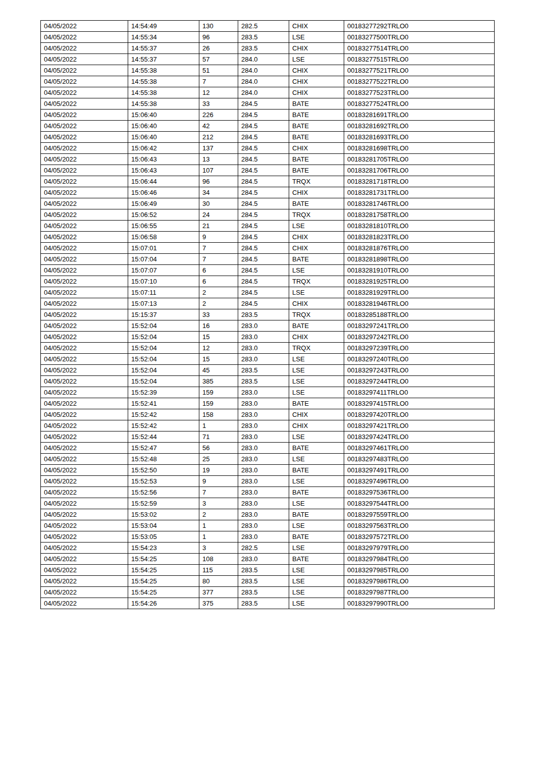| 04/05/2022 | 14:54:49 | 130 | 282.5 | CHIX | 00183277292TRLO0 |
| 04/05/2022 | 14:55:34 | 96 | 283.5 | LSE | 00183277500TRLO0 |
| 04/05/2022 | 14:55:37 | 26 | 283.5 | CHIX | 00183277514TRLO0 |
| 04/05/2022 | 14:55:37 | 57 | 284.0 | LSE | 00183277515TRLO0 |
| 04/05/2022 | 14:55:38 | 51 | 284.0 | CHIX | 00183277521TRLO0 |
| 04/05/2022 | 14:55:38 | 7 | 284.0 | CHIX | 00183277522TRLO0 |
| 04/05/2022 | 14:55:38 | 12 | 284.0 | CHIX | 00183277523TRLO0 |
| 04/05/2022 | 14:55:38 | 33 | 284.5 | BATE | 00183277524TRLO0 |
| 04/05/2022 | 15:06:40 | 226 | 284.5 | BATE | 00183281691TRLO0 |
| 04/05/2022 | 15:06:40 | 42 | 284.5 | BATE | 00183281692TRLO0 |
| 04/05/2022 | 15:06:40 | 212 | 284.5 | BATE | 00183281693TRLO0 |
| 04/05/2022 | 15:06:42 | 137 | 284.5 | CHIX | 00183281698TRLO0 |
| 04/05/2022 | 15:06:43 | 13 | 284.5 | BATE | 00183281705TRLO0 |
| 04/05/2022 | 15:06:43 | 107 | 284.5 | BATE | 00183281706TRLO0 |
| 04/05/2022 | 15:06:44 | 96 | 284.5 | TRQX | 00183281718TRLO0 |
| 04/05/2022 | 15:06:46 | 34 | 284.5 | CHIX | 00183281731TRLO0 |
| 04/05/2022 | 15:06:49 | 30 | 284.5 | BATE | 00183281746TRLO0 |
| 04/05/2022 | 15:06:52 | 24 | 284.5 | TRQX | 00183281758TRLO0 |
| 04/05/2022 | 15:06:55 | 21 | 284.5 | LSE | 00183281810TRLO0 |
| 04/05/2022 | 15:06:58 | 9 | 284.5 | CHIX | 00183281823TRLO0 |
| 04/05/2022 | 15:07:01 | 7 | 284.5 | CHIX | 00183281876TRLO0 |
| 04/05/2022 | 15:07:04 | 7 | 284.5 | BATE | 00183281898TRLO0 |
| 04/05/2022 | 15:07:07 | 6 | 284.5 | LSE | 00183281910TRLO0 |
| 04/05/2022 | 15:07:10 | 6 | 284.5 | TRQX | 00183281925TRLO0 |
| 04/05/2022 | 15:07:11 | 2 | 284.5 | LSE | 00183281929TRLO0 |
| 04/05/2022 | 15:07:13 | 2 | 284.5 | CHIX | 00183281946TRLO0 |
| 04/05/2022 | 15:15:37 | 33 | 283.5 | TRQX | 00183285188TRLO0 |
| 04/05/2022 | 15:52:04 | 16 | 283.0 | BATE | 00183297241TRLO0 |
| 04/05/2022 | 15:52:04 | 15 | 283.0 | CHIX | 00183297242TRLO0 |
| 04/05/2022 | 15:52:04 | 12 | 283.0 | TRQX | 00183297239TRLO0 |
| 04/05/2022 | 15:52:04 | 15 | 283.0 | LSE | 00183297240TRLO0 |
| 04/05/2022 | 15:52:04 | 45 | 283.5 | LSE | 00183297243TRLO0 |
| 04/05/2022 | 15:52:04 | 385 | 283.5 | LSE | 00183297244TRLO0 |
| 04/05/2022 | 15:52:39 | 159 | 283.0 | LSE | 00183297411TRLO0 |
| 04/05/2022 | 15:52:41 | 159 | 283.0 | BATE | 00183297415TRLO0 |
| 04/05/2022 | 15:52:42 | 158 | 283.0 | CHIX | 00183297420TRLO0 |
| 04/05/2022 | 15:52:42 | 1 | 283.0 | CHIX | 00183297421TRLO0 |
| 04/05/2022 | 15:52:44 | 71 | 283.0 | LSE | 00183297424TRLO0 |
| 04/05/2022 | 15:52:47 | 56 | 283.0 | BATE | 00183297461TRLO0 |
| 04/05/2022 | 15:52:48 | 25 | 283.0 | LSE | 00183297483TRLO0 |
| 04/05/2022 | 15:52:50 | 19 | 283.0 | BATE | 00183297491TRLO0 |
| 04/05/2022 | 15:52:53 | 9 | 283.0 | LSE | 00183297496TRLO0 |
| 04/05/2022 | 15:52:56 | 7 | 283.0 | BATE | 00183297536TRLO0 |
| 04/05/2022 | 15:52:59 | 3 | 283.0 | LSE | 00183297544TRLO0 |
| 04/05/2022 | 15:53:02 | 2 | 283.0 | BATE | 00183297559TRLO0 |
| 04/05/2022 | 15:53:04 | 1 | 283.0 | LSE | 00183297563TRLO0 |
| 04/05/2022 | 15:53:05 | 1 | 283.0 | BATE | 00183297572TRLO0 |
| 04/05/2022 | 15:54:23 | 3 | 282.5 | LSE | 00183297979TRLO0 |
| 04/05/2022 | 15:54:25 | 108 | 283.0 | BATE | 00183297984TRLO0 |
| 04/05/2022 | 15:54:25 | 115 | 283.5 | LSE | 00183297985TRLO0 |
| 04/05/2022 | 15:54:25 | 80 | 283.5 | LSE | 00183297986TRLO0 |
| 04/05/2022 | 15:54:25 | 377 | 283.5 | LSE | 00183297987TRLO0 |
| 04/05/2022 | 15:54:26 | 375 | 283.5 | LSE | 00183297990TRLO0 |